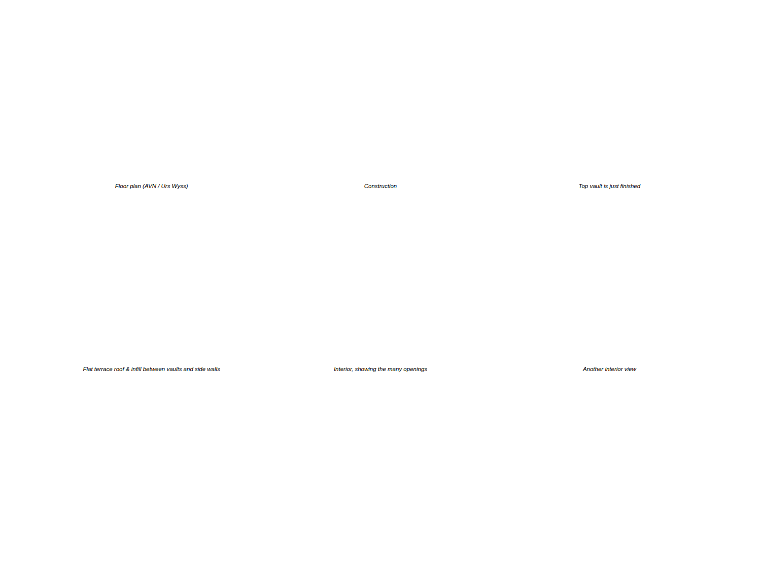Floor plan (AVN / Urs Wyss)
Construction
Top vault is just finished
Flat terrace roof & infill between vaults and side walls
Interior, showing the many openings
Another interior view